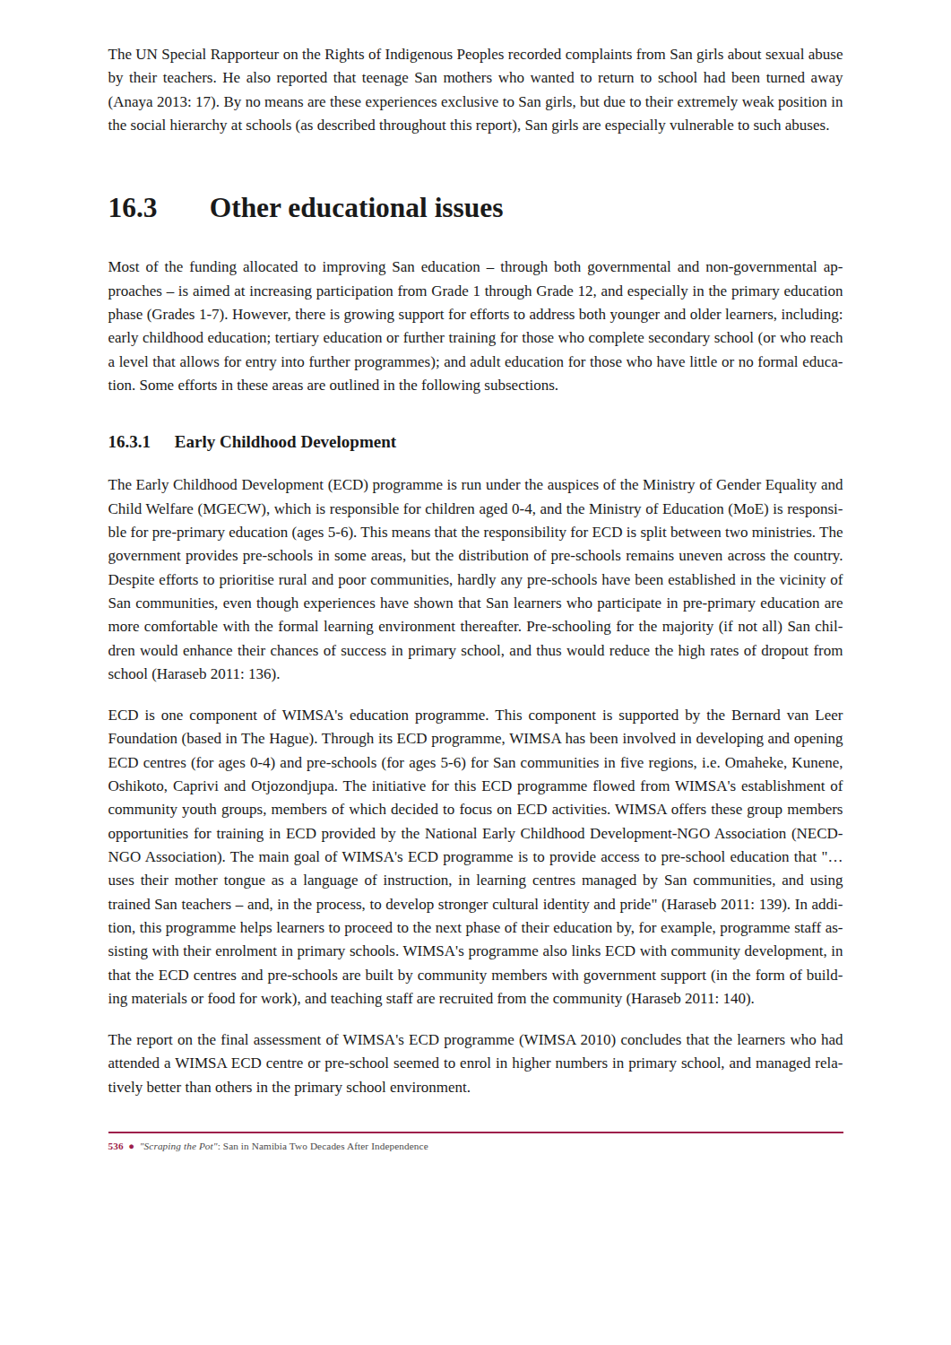The UN Special Rapporteur on the Rights of Indigenous Peoples recorded complaints from San girls about sexual abuse by their teachers. He also reported that teenage San mothers who wanted to return to school had been turned away (Anaya 2013: 17). By no means are these experiences exclusive to San girls, but due to their extremely weak position in the social hierarchy at schools (as described throughout this report), San girls are especially vulnerable to such abuses.
16.3 Other educational issues
Most of the funding allocated to improving San education – through both governmental and non-governmental approaches – is aimed at increasing participation from Grade 1 through Grade 12, and especially in the primary education phase (Grades 1-7). However, there is growing support for efforts to address both younger and older learners, including: early childhood education; tertiary education or further training for those who complete secondary school (or who reach a level that allows for entry into further programmes); and adult education for those who have little or no formal education. Some efforts in these areas are outlined in the following subsections.
16.3.1 Early Childhood Development
The Early Childhood Development (ECD) programme is run under the auspices of the Ministry of Gender Equality and Child Welfare (MGECW), which is responsible for children aged 0-4, and the Ministry of Education (MoE) is responsible for pre-primary education (ages 5-6). This means that the responsibility for ECD is split between two ministries. The government provides pre-schools in some areas, but the distribution of pre-schools remains uneven across the country. Despite efforts to prioritise rural and poor communities, hardly any pre-schools have been established in the vicinity of San communities, even though experiences have shown that San learners who participate in pre-primary education are more comfortable with the formal learning environment thereafter. Pre-schooling for the majority (if not all) San children would enhance their chances of success in primary school, and thus would reduce the high rates of dropout from school (Haraseb 2011: 136).
ECD is one component of WIMSA's education programme. This component is supported by the Bernard van Leer Foundation (based in The Hague). Through its ECD programme, WIMSA has been involved in developing and opening ECD centres (for ages 0-4) and pre-schools (for ages 5-6) for San communities in five regions, i.e. Omaheke, Kunene, Oshikoto, Caprivi and Otjozondjupa. The initiative for this ECD programme flowed from WIMSA's establishment of community youth groups, members of which decided to focus on ECD activities. WIMSA offers these group members opportunities for training in ECD provided by the National Early Childhood Development-NGO Association (NECD-NGO Association). The main goal of WIMSA's ECD programme is to provide access to pre-school education that "… uses their mother tongue as a language of instruction, in learning centres managed by San communities, and using trained San teachers – and, in the process, to develop stronger cultural identity and pride" (Haraseb 2011: 139). In addition, this programme helps learners to proceed to the next phase of their education by, for example, programme staff assisting with their enrolment in primary schools. WIMSA's programme also links ECD with community development, in that the ECD centres and pre-schools are built by community members with government support (in the form of building materials or food for work), and teaching staff are recruited from the community (Haraseb 2011: 140).
The report on the final assessment of WIMSA's ECD programme (WIMSA 2010) concludes that the learners who had attended a WIMSA ECD centre or pre-school seemed to enrol in higher numbers in primary school, and managed relatively better than others in the primary school environment.
536●"Scraping the Pot": San in Namibia Two Decades After Independence